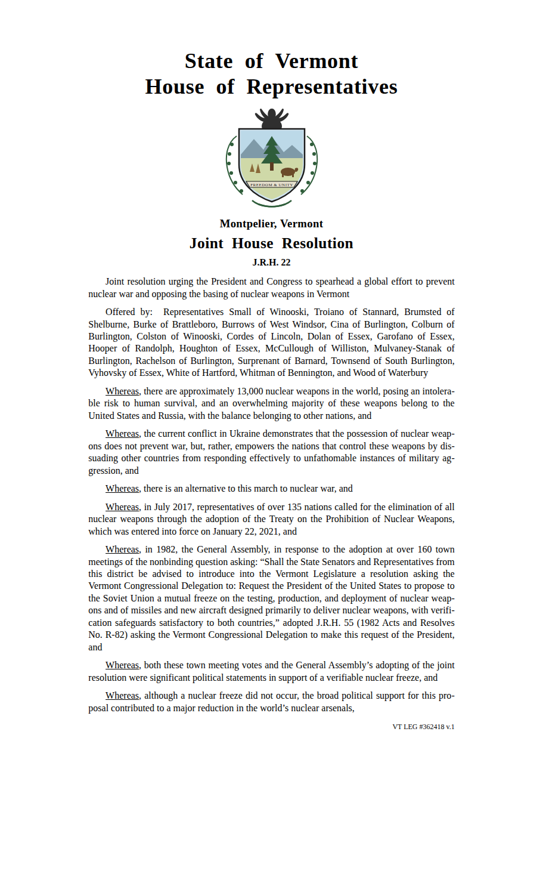State of Vermont
House of Representatives
FREEDOM & UNITY
Montpelier, Vermont
Joint House Resolution
J.R.H. 22
Joint resolution urging the President and Congress to spearhead a global effort to prevent nuclear war and opposing the basing of nuclear weapons in Vermont
Offered by: Representatives Small of Winooski, Troiano of Stannard, Brumsted of Shelburne, Burke of Brattleboro, Burrows of West Windsor, Cina of Burlington, Colburn of Burlington, Colston of Winooski, Cordes of Lincoln, Dolan of Essex, Garofano of Essex, Hooper of Randolph, Houghton of Essex, McCullough of Williston, Mulvaney-Stanak of Burlington, Rachelson of Burlington, Surprenant of Barnard, Townsend of South Burlington, Vyhovsky of Essex, White of Hartford, Whitman of Bennington, and Wood of Waterbury
Whereas, there are approximately 13,000 nuclear weapons in the world, posing an intolerable risk to human survival, and an overwhelming majority of these weapons belong to the United States and Russia, with the balance belonging to other nations, and
Whereas, the current conflict in Ukraine demonstrates that the possession of nuclear weapons does not prevent war, but, rather, empowers the nations that control these weapons by dissuading other countries from responding effectively to unfathomable instances of military aggression, and
Whereas, there is an alternative to this march to nuclear war, and
Whereas, in July 2017, representatives of over 135 nations called for the elimination of all nuclear weapons through the adoption of the Treaty on the Prohibition of Nuclear Weapons, which was entered into force on January 22, 2021, and
Whereas, in 1982, the General Assembly, in response to the adoption at over 160 town meetings of the nonbinding question asking: “Shall the State Senators and Representatives from this district be advised to introduce into the Vermont Legislature a resolution asking the Vermont Congressional Delegation to: Request the President of the United States to propose to the Soviet Union a mutual freeze on the testing, production, and deployment of nuclear weapons and of missiles and new aircraft designed primarily to deliver nuclear weapons, with verification safeguards satisfactory to both countries,” adopted J.R.H. 55 (1982 Acts and Resolves No. R-82) asking the Vermont Congressional Delegation to make this request of the President, and
Whereas, both these town meeting votes and the General Assembly’s adopting of the joint resolution were significant political statements in support of a verifiable nuclear freeze, and
Whereas, although a nuclear freeze did not occur, the broad political support for this proposal contributed to a major reduction in the world’s nuclear arsenals,
VT LEG #362418 v.1